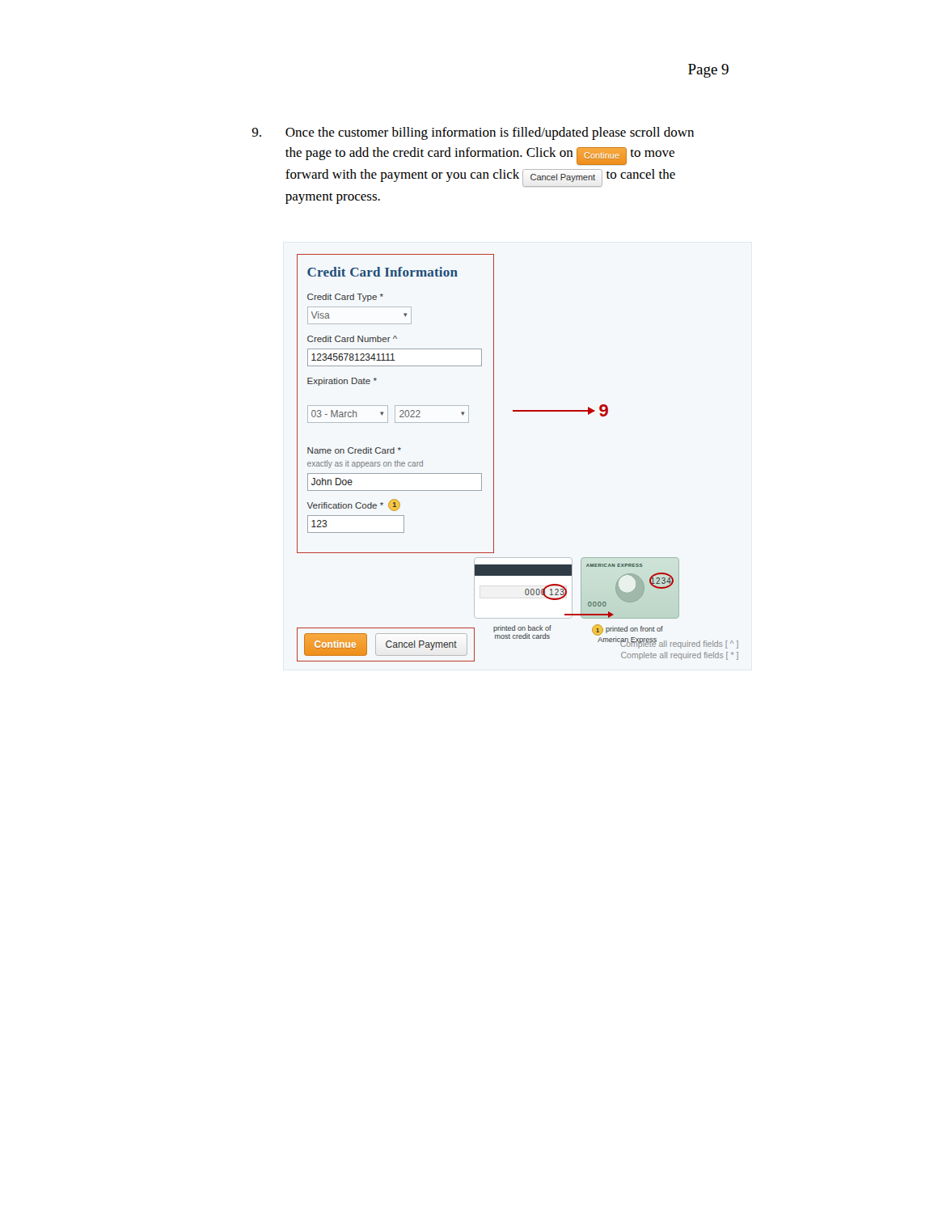Page 9
9. Once the customer billing information is filled/updated please scroll down the page to add the credit card information. Click on Continue to move forward with the payment or you can click Cancel Payment to cancel the payment process.
Credit Card Information
Credit Card Type * Visa
Credit Card Number ^
Expiration Date *
03 - March 2022
Name on Credit Card * exactly as it appears on the card
Verification Code * 1
9
0000 123
AMERICAN EXPRESS
1234
0000
printed on back of
most credit cards
1printed on front of
American Express
Continue Cancel Payment
Complete all required fields [ ^ ]
Complete all required fields [ * ]